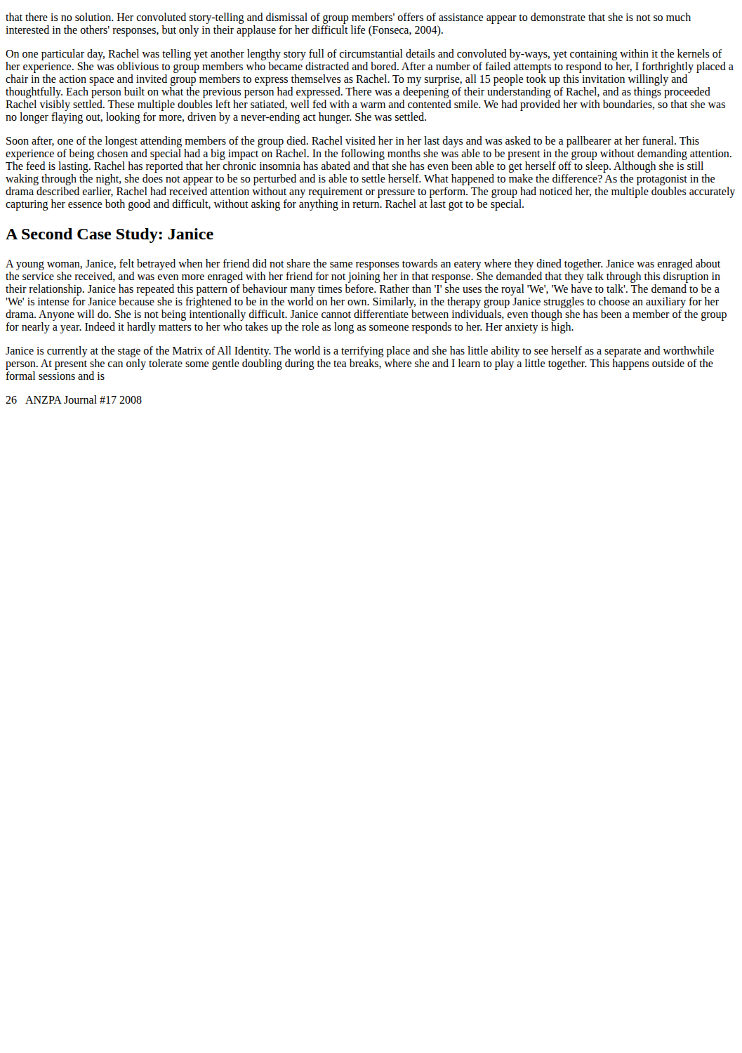that there is no solution. Her convoluted story-telling and dismissal of group members' offers of assistance appear to demonstrate that she is not so much interested in the others' responses, but only in their applause for her difficult life (Fonseca, 2004).
On one particular day, Rachel was telling yet another lengthy story full of circumstantial details and convoluted by-ways, yet containing within it the kernels of her experience. She was oblivious to group members who became distracted and bored. After a number of failed attempts to respond to her, I forthrightly placed a chair in the action space and invited group members to express themselves as Rachel. To my surprise, all 15 people took up this invitation willingly and thoughtfully. Each person built on what the previous person had expressed. There was a deepening of their understanding of Rachel, and as things proceeded Rachel visibly settled. These multiple doubles left her satiated, well fed with a warm and contented smile. We had provided her with boundaries, so that she was no longer flaying out, looking for more, driven by a never-ending act hunger. She was settled.
Soon after, one of the longest attending members of the group died. Rachel visited her in her last days and was asked to be a pallbearer at her funeral. This experience of being chosen and special had a big impact on Rachel. In the following months she was able to be present in the group without demanding attention. The feed is lasting. Rachel has reported that her chronic insomnia has abated and that she has even been able to get herself off to sleep. Although she is still waking through the night, she does not appear to be so perturbed and is able to settle herself. What happened to make the difference? As the protagonist in the drama described earlier, Rachel had received attention without any requirement or pressure to perform. The group had noticed her, the multiple doubles accurately capturing her essence both good and difficult, without asking for anything in return. Rachel at last got to be special.
A Second Case Study: Janice
A young woman, Janice, felt betrayed when her friend did not share the same responses towards an eatery where they dined together. Janice was enraged about the service she received, and was even more enraged with her friend for not joining her in that response. She demanded that they talk through this disruption in their relationship. Janice has repeated this pattern of behaviour many times before. Rather than 'I' she uses the royal 'We', 'We have to talk'. The demand to be a 'We' is intense for Janice because she is frightened to be in the world on her own. Similarly, in the therapy group Janice struggles to choose an auxiliary for her drama. Anyone will do. She is not being intentionally difficult. Janice cannot differentiate between individuals, even though she has been a member of the group for nearly a year. Indeed it hardly matters to her who takes up the role as long as someone responds to her. Her anxiety is high.
Janice is currently at the stage of the Matrix of All Identity. The world is a terrifying place and she has little ability to see herself as a separate and worthwhile person. At present she can only tolerate some gentle doubling during the tea breaks, where she and I learn to play a little together. This happens outside of the formal sessions and is
26 ANZPA Journal #17 2008